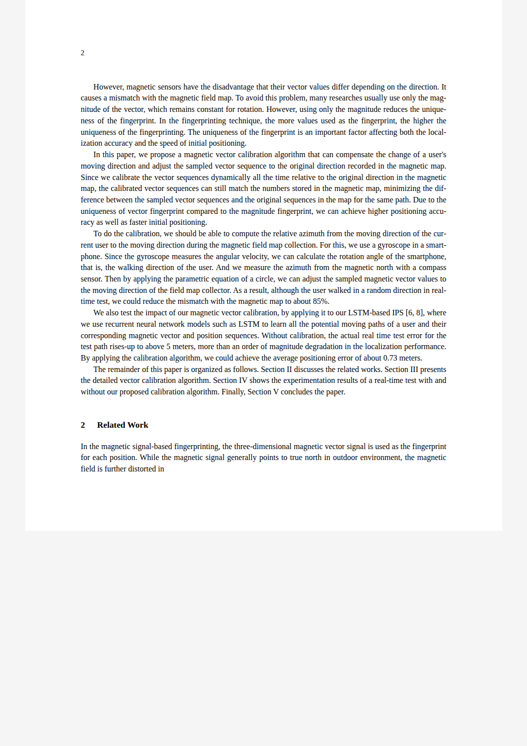2
However, magnetic sensors have the disadvantage that their vector values differ depending on the direction. It causes a mismatch with the magnetic field map. To avoid this problem, many researches usually use only the magnitude of the vector, which remains constant for rotation. However, using only the magnitude reduces the uniqueness of the fingerprint. In the fingerprinting technique, the more values used as the fingerprint, the higher the uniqueness of the fingerprinting. The uniqueness of the fingerprint is an important factor affecting both the localization accuracy and the speed of initial positioning.
In this paper, we propose a magnetic vector calibration algorithm that can compensate the change of a user's moving direction and adjust the sampled vector sequence to the original direction recorded in the magnetic map. Since we calibrate the vector sequences dynamically all the time relative to the original direction in the magnetic map, the calibrated vector sequences can still match the numbers stored in the magnetic map, minimizing the difference between the sampled vector sequences and the original sequences in the map for the same path. Due to the uniqueness of vector fingerprint compared to the magnitude fingerprint, we can achieve higher positioning accuracy as well as faster initial positioning.
To do the calibration, we should be able to compute the relative azimuth from the moving direction of the current user to the moving direction during the magnetic field map collection. For this, we use a gyroscope in a smartphone. Since the gyroscope measures the angular velocity, we can calculate the rotation angle of the smartphone, that is, the walking direction of the user. And we measure the azimuth from the magnetic north with a compass sensor. Then by applying the parametric equation of a circle, we can adjust the sampled magnetic vector values to the moving direction of the field map collector. As a result, although the user walked in a random direction in real-time test, we could reduce the mismatch with the magnetic map to about 85%.
We also test the impact of our magnetic vector calibration, by applying it to our LSTM-based IPS [6, 8], where we use recurrent neural network models such as LSTM to learn all the potential moving paths of a user and their corresponding magnetic vector and position sequences. Without calibration, the actual real time test error for the test path rises-up to above 5 meters, more than an order of magnitude degradation in the localization performance. By applying the calibration algorithm, we could achieve the average positioning error of about 0.73 meters.
The remainder of this paper is organized as follows. Section II discusses the related works. Section III presents the detailed vector calibration algorithm. Section IV shows the experimentation results of a real-time test with and without our proposed calibration algorithm. Finally, Section V concludes the paper.
2 Related Work
In the magnetic signal-based fingerprinting, the three-dimensional magnetic vector signal is used as the fingerprint for each position. While the magnetic signal generally points to true north in outdoor environment, the magnetic field is further distorted in